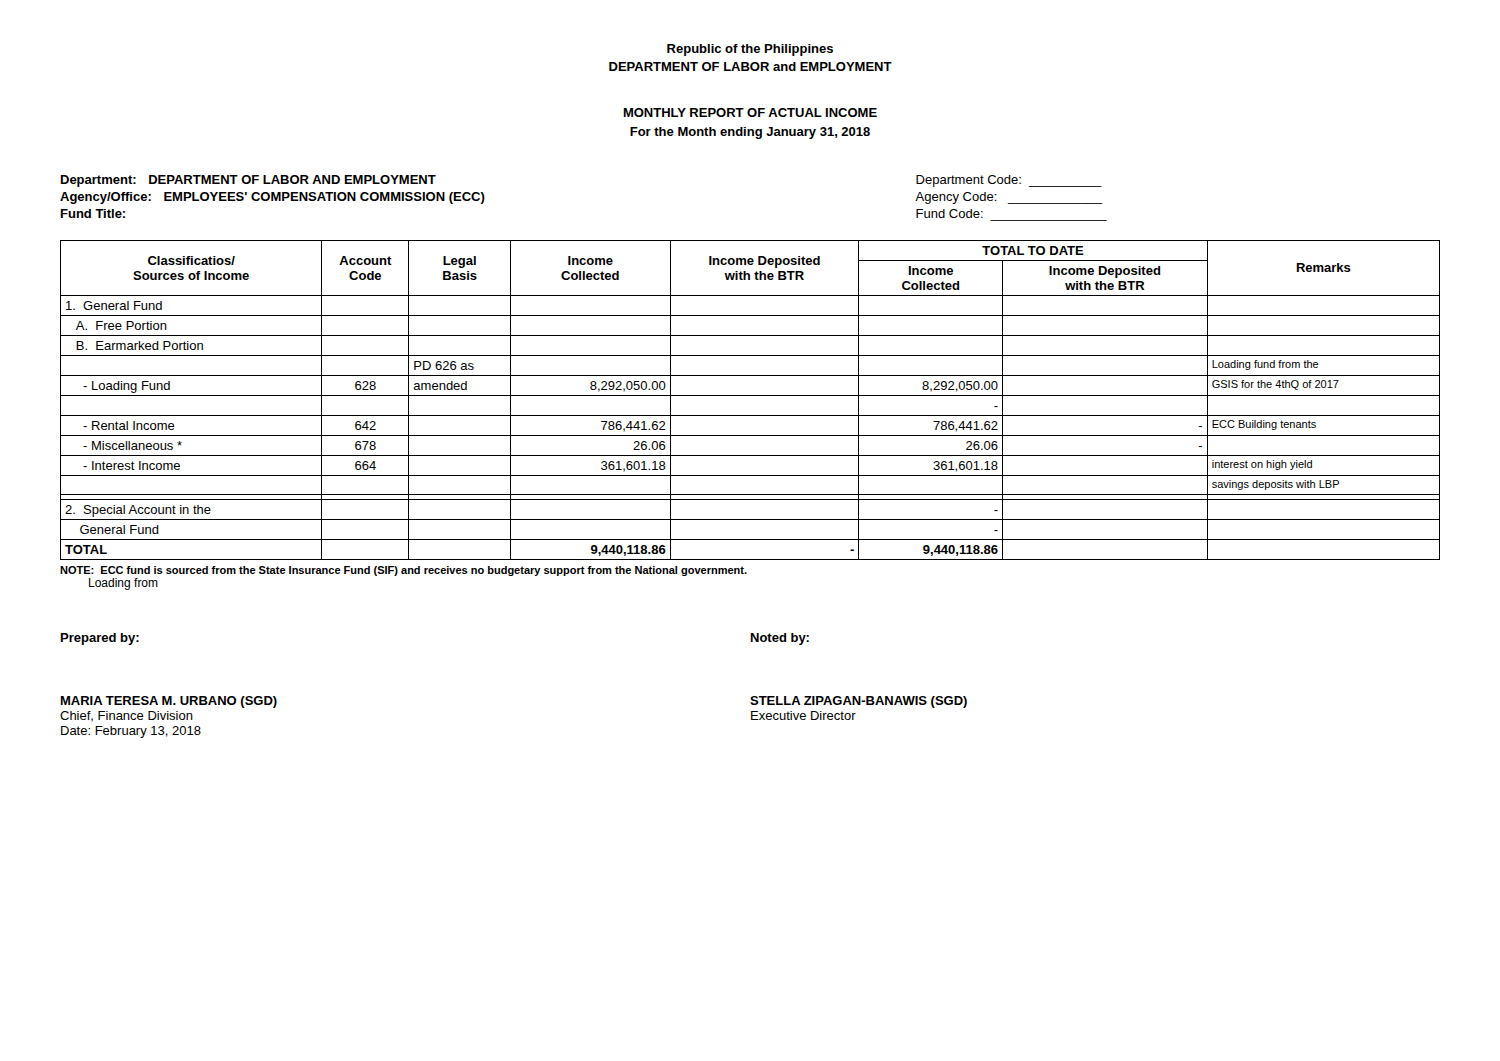Republic of the Philippines
DEPARTMENT OF LABOR and EMPLOYMENT
MONTHLY REPORT OF ACTUAL INCOME
For the Month ending January 31, 2018
| Department: DEPARTMENT OF LABOR AND EMPLOYMENT | Department Code: __________ |
| Agency/Office: EMPLOYEES' COMPENSATION COMMISSION (ECC) | Agency Code: _____________ |
| Fund Title: | Fund Code: ________________ |
| Classificatios/ Sources of Income | Account Code | Legal Basis | Income Collected | Income Deposited with the BTR | TOTAL TO DATE | Remarks |
| --- | --- | --- | --- | --- | --- | --- |
| Income Collected | Income Deposited with the BTR |
| 1. General Fund | | | | | | | |
| A. Free Portion | | | | | | | |
| B. Earmarked Portion | | | | | | | |
| | | PD 626 as | | | | | Loading fund from the |
| - Loading Fund | 628 | amended | 8,292,050.00 | | 8,292,050.00 | | GSIS for the 4thQ of 2017 |
| | | | | | - | | |
| - Rental Income | 642 | | 786,441.62 | | 786,441.62 | - | ECC Building tenants |
| - Miscellaneous * | 678 | | 26.06 | | 26.06 | - | |
| - Interest Income | 664 | | 361,601.18 | | 361,601.18 | | interest on high yield |
| | | | | | | | savings deposits with LBP |
| 2. Special Account in the | | | | | - | | |
| General Fund | | | | | - | | |
| TOTAL | | | 9,440,118.86 | - | 9,440,118.86 | | |
NOTE: ECC fund is sourced from the State Insurance Fund (SIF) and receives no budgetary support from the National government.
Loading from
| Prepared by: | Noted by: |
| MARIA TERESA M. URBANO (SGD) Chief, Finance Division Date: February 13, 2018 | STELLA ZIPAGAN-BANAWIS (SGD) Executive Director |